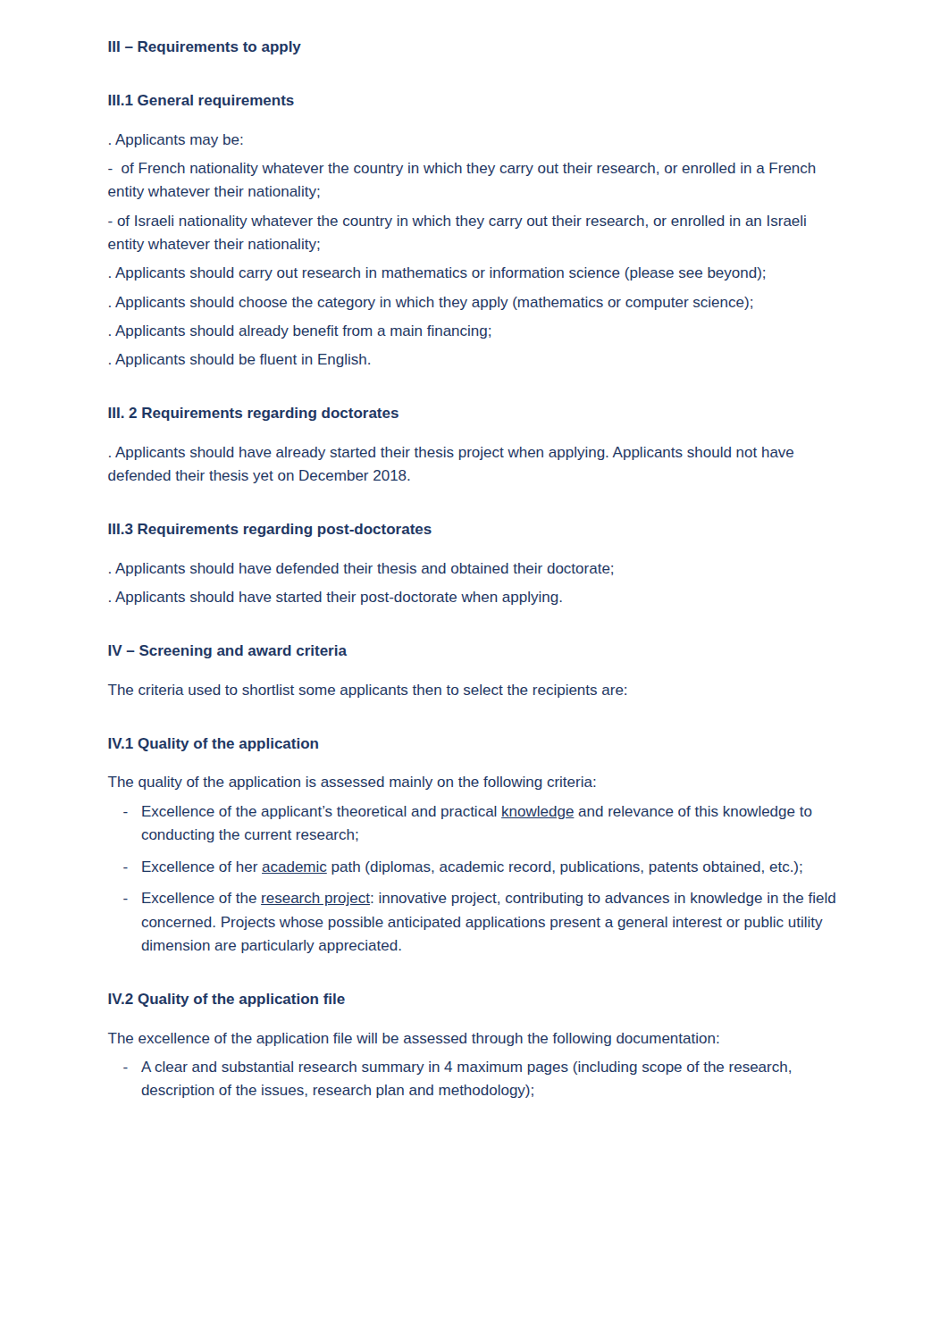III – Requirements to apply
III.1 General requirements
. Applicants may be:
- of French nationality whatever the country in which they carry out their research, or enrolled in a French entity whatever their nationality;
- of Israeli nationality whatever the country in which they carry out their research, or enrolled in an Israeli entity whatever their nationality;
. Applicants should carry out research in mathematics or information science (please see beyond);
. Applicants should choose the category in which they apply (mathematics or computer science);
. Applicants should already benefit from a main financing;
. Applicants should be fluent in English.
III. 2 Requirements regarding doctorates
. Applicants should have already started their thesis project when applying. Applicants should not have defended their thesis yet on December 2018.
III.3 Requirements regarding post-doctorates
. Applicants should have defended their thesis and obtained their doctorate;
. Applicants should have started their post-doctorate when applying.
IV – Screening and award criteria
The criteria used to shortlist some applicants then to select the recipients are:
IV.1 Quality of the application
The quality of the application is assessed mainly on the following criteria:
Excellence of the applicant’s theoretical and practical knowledge and relevance of this knowledge to conducting the current research;
Excellence of her academic path (diplomas, academic record, publications, patents obtained, etc.);
Excellence of the research project: innovative project, contributing to advances in knowledge in the field concerned. Projects whose possible anticipated applications present a general interest or public utility dimension are particularly appreciated.
IV.2 Quality of the application file
The excellence of the application file will be assessed through the following documentation:
A clear and substantial research summary in 4 maximum pages (including scope of the research, description of the issues, research plan and methodology);